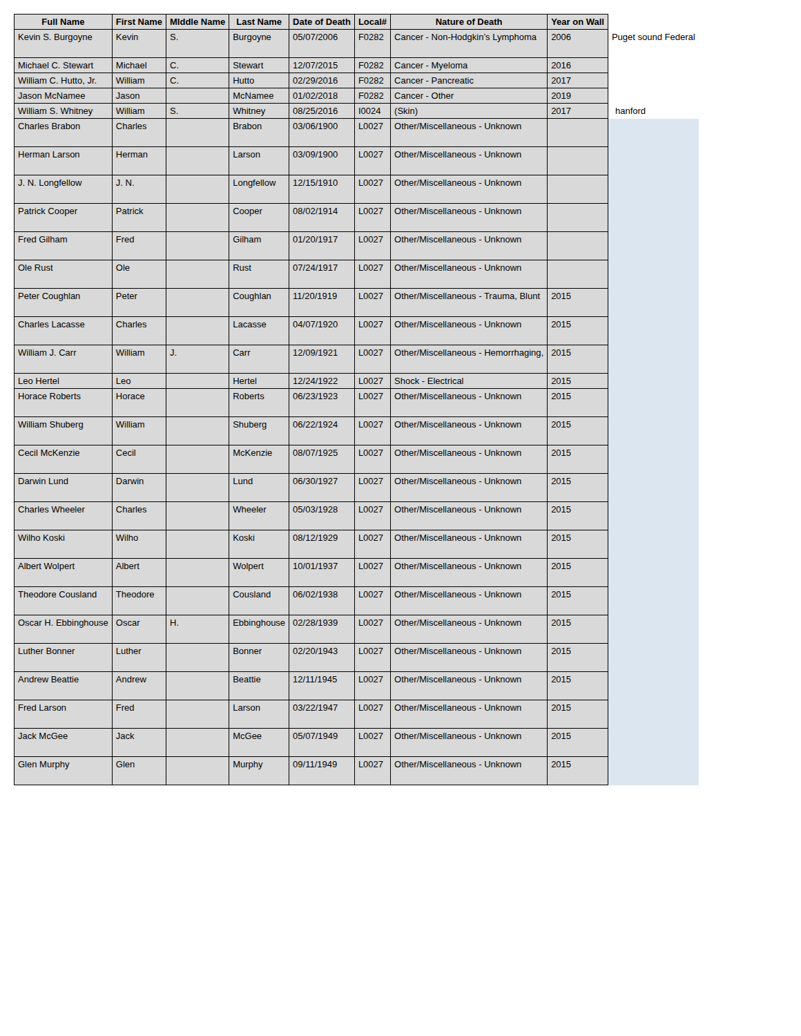| Full Name | First Name | MIddle Name | Last Name | Date of Death | Local# | Nature of Death | Year on Wall | |
| --- | --- | --- | --- | --- | --- | --- | --- | --- |
| Kevin S. Burgoyne | Kevin | S. | Burgoyne | 05/07/2006 | F0282 | Cancer - Non-Hodgkin’s Lymphoma | 2006 | Puget sound Federal |
| Michael C. Stewart | Michael | C. | Stewart | 12/07/2015 | F0282 | Cancer - Myeloma | 2016 |
| William C. Hutto, Jr. | William | C. | Hutto | 02/29/2016 | F0282 | Cancer - Pancreatic | 2017 | |
| Jason McNamee | Jason | | McNamee | 01/02/2018 | F0282 | Cancer - Other | 2019 | |
| William S. Whitney | William | S. | Whitney | 08/25/2016 | I0024 | (Skin) | 2017 | hanford |
| Charles Brabon | Charles | | Brabon | 03/06/1900 | L0027 | Other/Miscellaneous - Unknown | | |
| Herman Larson | Herman | | Larson | 03/09/1900 | L0027 | Other/Miscellaneous - Unknown | | |
| J. N. Longfellow | J. N. | | Longfellow | 12/15/1910 | L0027 | Other/Miscellaneous - Unknown | | |
| Patrick Cooper | Patrick | | Cooper | 08/02/1914 | L0027 | Other/Miscellaneous - Unknown | | |
| Fred Gilham | Fred | | Gilham | 01/20/1917 | L0027 | Other/Miscellaneous - Unknown | | |
| Ole Rust | Ole | | Rust | 07/24/1917 | L0027 | Other/Miscellaneous - Unknown | | |
| Peter Coughlan | Peter | | Coughlan | 11/20/1919 | L0027 | Other/Miscellaneous - Trauma, Blunt | 2015 | |
| Charles Lacasse | Charles | | Lacasse | 04/07/1920 | L0027 | Other/Miscellaneous - Unknown | 2015 | |
| William J. Carr | William | J. | Carr | 12/09/1921 | L0027 | Other/Miscellaneous - Hemorrhaging, | 2015 | |
| Leo Hertel | Leo | | Hertel | 12/24/1922 | L0027 | Shock - Electrical | 2015 | |
| Horace Roberts | Horace | | Roberts | 06/23/1923 | L0027 | Other/Miscellaneous - Unknown | 2015 | |
| William Shuberg | William | | Shuberg | 06/22/1924 | L0027 | Other/Miscellaneous - Unknown | 2015 | |
| Cecil McKenzie | Cecil | | McKenzie | 08/07/1925 | L0027 | Other/Miscellaneous - Unknown | 2015 | |
| Darwin Lund | Darwin | | Lund | 06/30/1927 | L0027 | Other/Miscellaneous - Unknown | 2015 | |
| Charles Wheeler | Charles | | Wheeler | 05/03/1928 | L0027 | Other/Miscellaneous - Unknown | 2015 | |
| Wilho Koski | Wilho | | Koski | 08/12/1929 | L0027 | Other/Miscellaneous - Unknown | 2015 | |
| Albert Wolpert | Albert | | Wolpert | 10/01/1937 | L0027 | Other/Miscellaneous - Unknown | 2015 | |
| Theodore Cousland | Theodore | | Cousland | 06/02/1938 | L0027 | Other/Miscellaneous - Unknown | 2015 | |
| Oscar H. Ebbinghouse | Oscar | H. | Ebbinghouse | 02/28/1939 | L0027 | Other/Miscellaneous - Unknown | 2015 | |
| Luther Bonner | Luther | | Bonner | 02/20/1943 | L0027 | Other/Miscellaneous - Unknown | 2015 | |
| Andrew Beattie | Andrew | | Beattie | 12/11/1945 | L0027 | Other/Miscellaneous - Unknown | 2015 | |
| Fred Larson | Fred | | Larson | 03/22/1947 | L0027 | Other/Miscellaneous - Unknown | 2015 | |
| Jack McGee | Jack | | McGee | 05/07/1949 | L0027 | Other/Miscellaneous - Unknown | 2015 | |
| Glen Murphy | Glen | | Murphy | 09/11/1949 | L0027 | Other/Miscellaneous - Unknown | 2015 | |